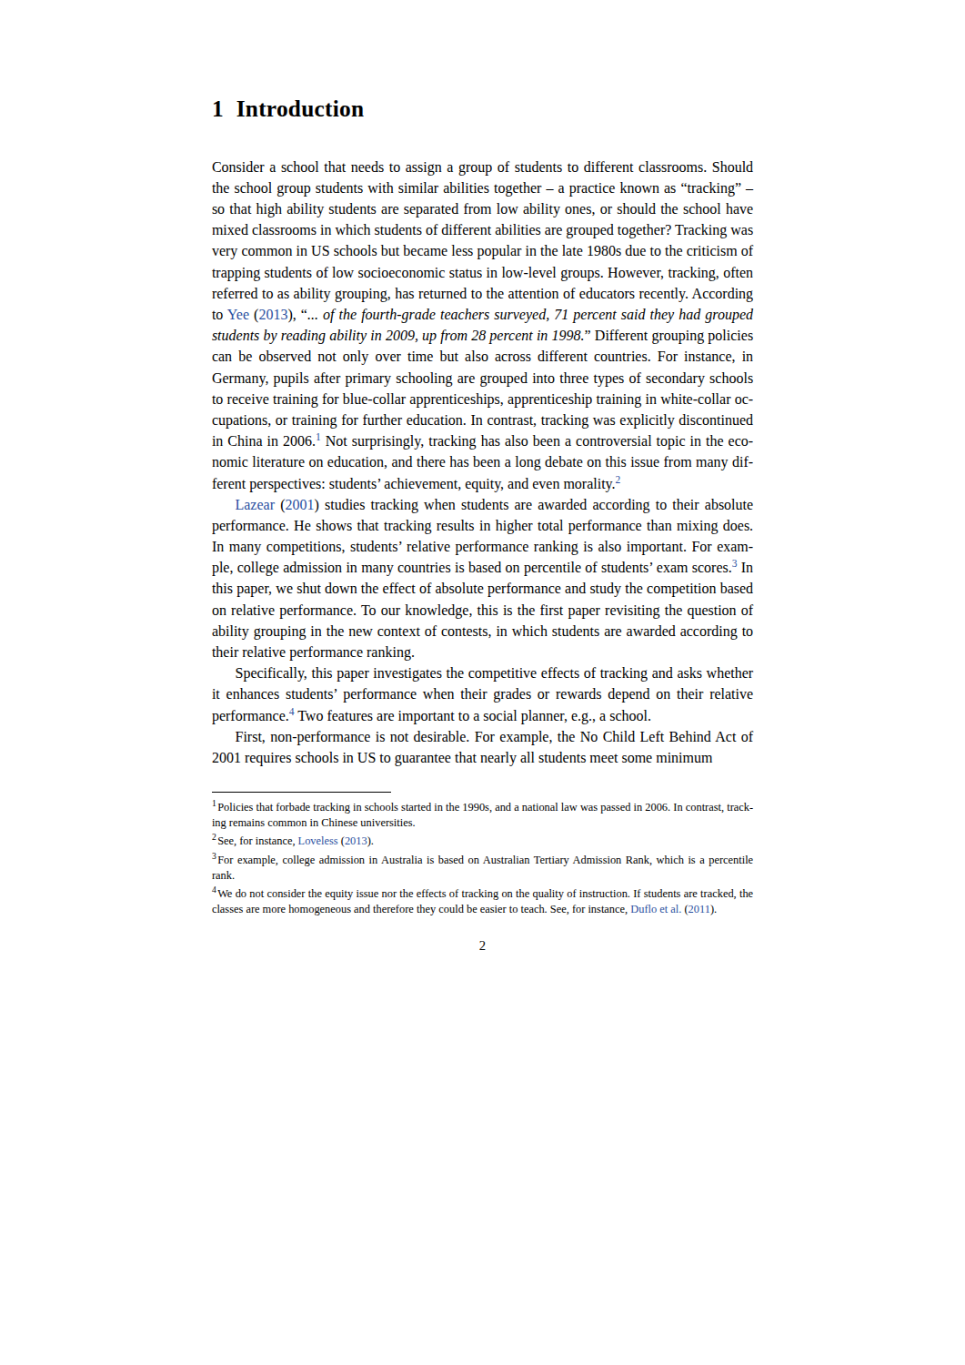1 Introduction
Consider a school that needs to assign a group of students to different classrooms. Should the school group students with similar abilities together – a practice known as “tracking” – so that high ability students are separated from low ability ones, or should the school have mixed classrooms in which students of different abilities are grouped together? Tracking was very common in US schools but became less popular in the late 1980s due to the criticism of trapping students of low socioeconomic status in low-level groups. However, tracking, often referred to as ability grouping, has returned to the attention of educators recently. According to Yee (2013), “... of the fourth-grade teachers surveyed, 71 percent said they had grouped students by reading ability in 2009, up from 28 percent in 1998.” Different grouping policies can be observed not only over time but also across different countries. For instance, in Germany, pupils after primary schooling are grouped into three types of secondary schools to receive training for blue-collar apprenticeships, apprenticeship training in white-collar occupations, or training for further education. In contrast, tracking was explicitly discontinued in China in 2006.1 Not surprisingly, tracking has also been a controversial topic in the economic literature on education, and there has been a long debate on this issue from many different perspectives: students’ achievement, equity, and even morality.2
Lazear (2001) studies tracking when students are awarded according to their absolute performance. He shows that tracking results in higher total performance than mixing does. In many competitions, students’ relative performance ranking is also important. For example, college admission in many countries is based on percentile of students’ exam scores.3 In this paper, we shut down the effect of absolute performance and study the competition based on relative performance. To our knowledge, this is the first paper revisiting the question of ability grouping in the new context of contests, in which students are awarded according to their relative performance ranking.
Specifically, this paper investigates the competitive effects of tracking and asks whether it enhances students’ performance when their grades or rewards depend on their relative performance.4 Two features are important to a social planner, e.g., a school.
First, non-performance is not desirable. For example, the No Child Left Behind Act of 2001 requires schools in US to guarantee that nearly all students meet some minimum
1 Policies that forbade tracking in schools started in the 1990s, and a national law was passed in 2006. In contrast, tracking remains common in Chinese universities.
2 See, for instance, Loveless (2013).
3 For example, college admission in Australia is based on Australian Tertiary Admission Rank, which is a percentile rank.
4 We do not consider the equity issue nor the effects of tracking on the quality of instruction. If students are tracked, the classes are more homogeneous and therefore they could be easier to teach. See, for instance, Duflo et al. (2011).
2